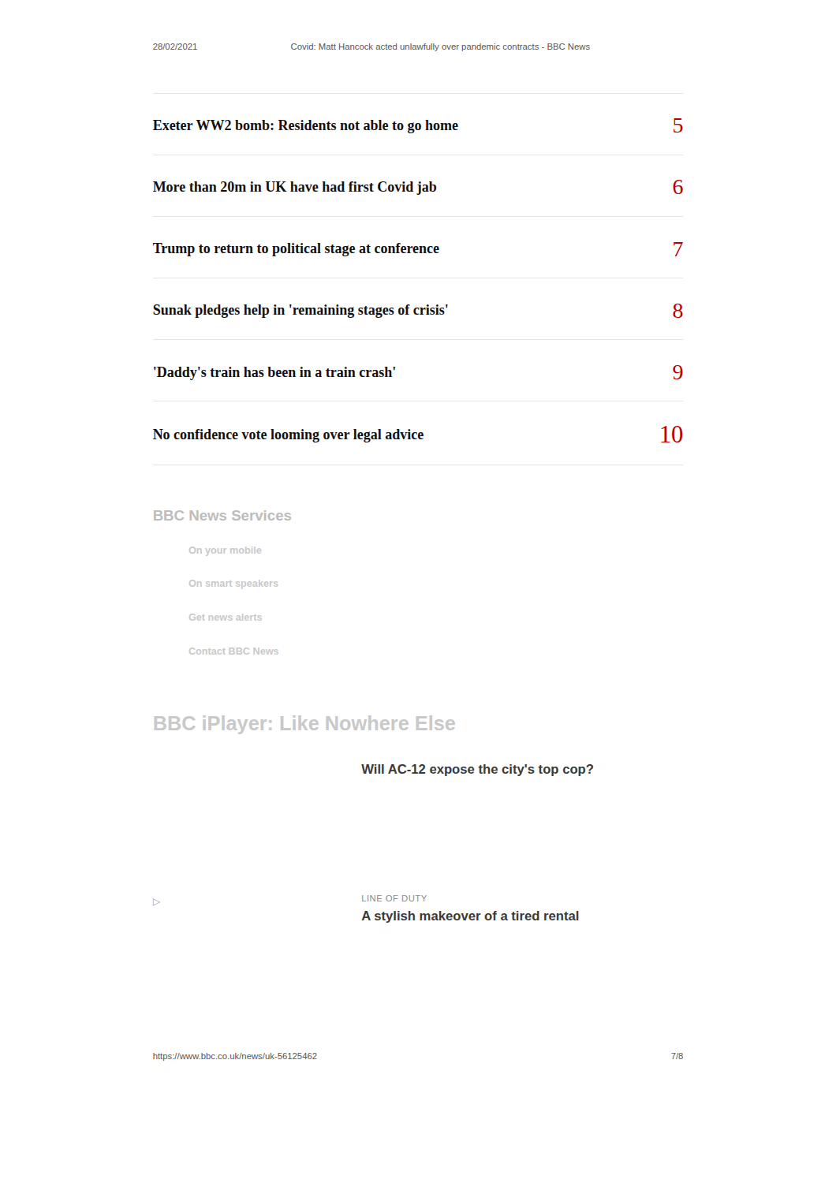28/02/2021 Covid: Matt Hancock acted unlawfully over pandemic contracts - BBC News
Exeter WW2 bomb: Residents not able to go home
More than 20m in UK have had first Covid jab
Trump to return to political stage at conference
Sunak pledges help in 'remaining stages of crisis'
'Daddy's train has been in a train crash'
No confidence vote looming over legal advice
BBC News Services
On your mobile
On smart speakers
Get news alerts
Contact BBC News
BBC iPlayer: Like Nowhere Else
Will AC-12 expose the city's top cop?
▷
Line of Duty
A stylish makeover of a tired rental
https://www.bbc.co.uk/news/uk-56125462 7/8